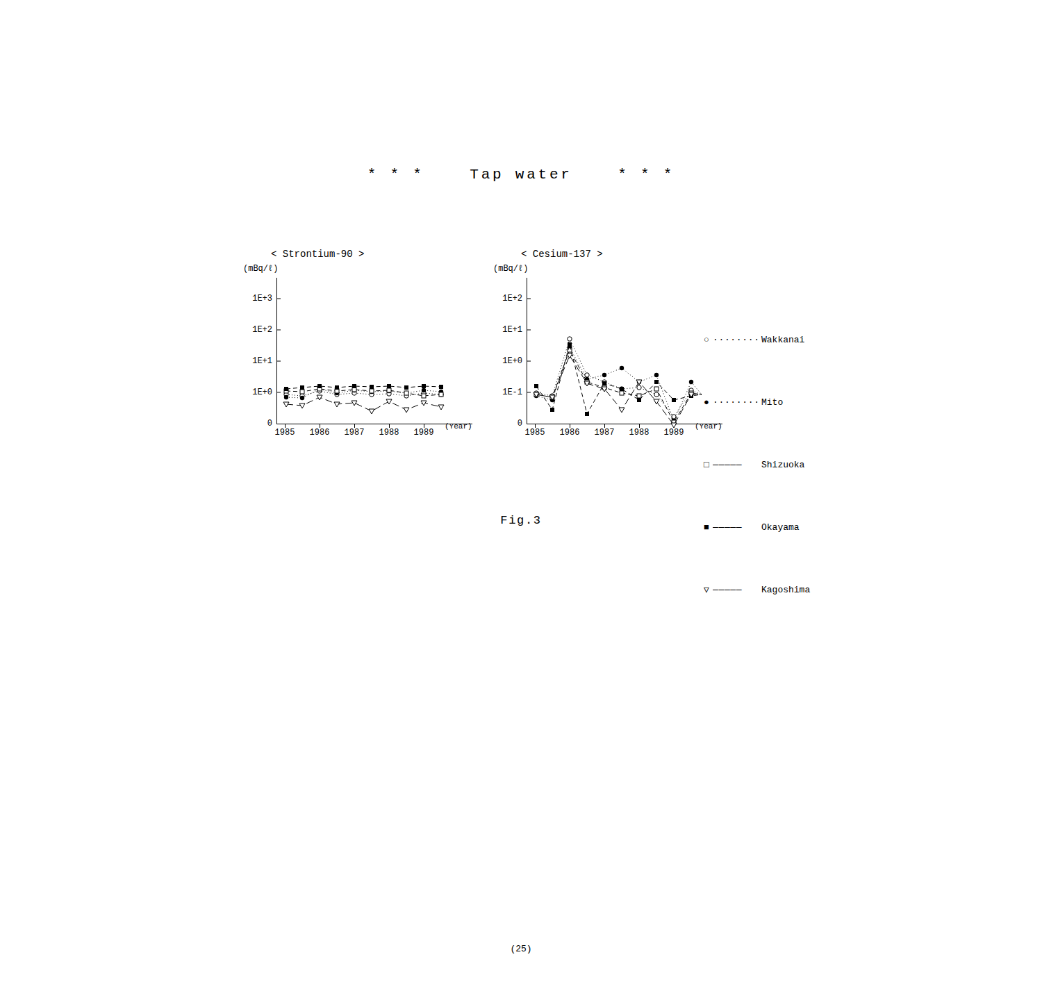* * * Tap water * * *
< Strontium-90 >
(mBq/ℓ)
1E+3
1E+2
1E+1
1E+0
0
1985
1986
1987
1988
1989
(Year)
< Cesium-137 >
(mBq/ℓ)
1E+2
1E+1
1E+0
1E-1
0
1985
1986
1987
1988
1989
(Year)
○···············Wakkanai
●···············Mito
□—————Shizuoka
■—————Okayama
▽—————Kagoshima
Fig.3
(25)